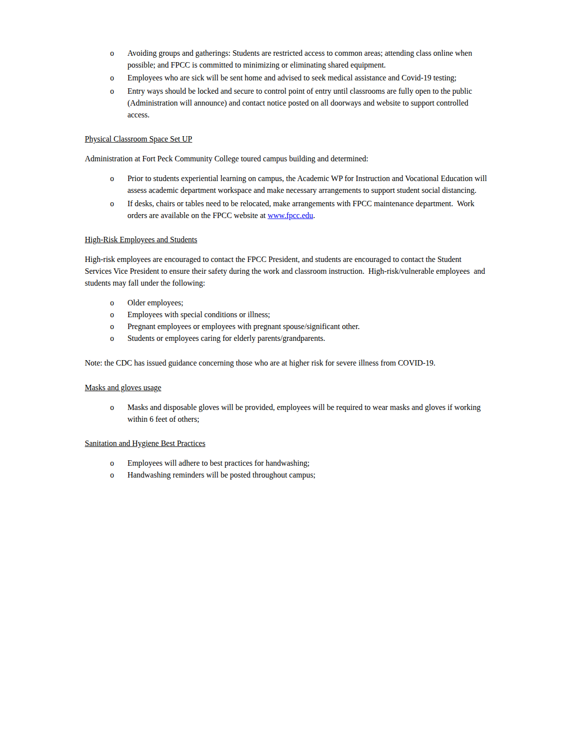Avoiding groups and gatherings: Students are restricted access to common areas; attending class online when possible; and FPCC is committed to minimizing or eliminating shared equipment.
Employees who are sick will be sent home and advised to seek medical assistance and Covid-19 testing;
Entry ways should be locked and secure to control point of entry until classrooms are fully open to the public (Administration will announce) and contact notice posted on all doorways and website to support controlled access.
Physical Classroom Space Set UP
Administration at Fort Peck Community College toured campus building and determined:
Prior to students experiential learning on campus, the Academic WP for Instruction and Vocational Education will assess academic department workspace and make necessary arrangements to support student social distancing.
If desks, chairs or tables need to be relocated, make arrangements with FPCC maintenance department. Work orders are available on the FPCC website at www.fpcc.edu.
High-Risk Employees and Students
High-risk employees are encouraged to contact the FPCC President, and students are encouraged to contact the Student Services Vice President to ensure their safety during the work and classroom instruction. High-risk/vulnerable employees and students may fall under the following:
Older employees;
Employees with special conditions or illness;
Pregnant employees or employees with pregnant spouse/significant other.
Students or employees caring for elderly parents/grandparents.
Note: the CDC has issued guidance concerning those who are at higher risk for severe illness from COVID-19.
Masks and gloves usage
Masks and disposable gloves will be provided, employees will be required to wear masks and gloves if working within 6 feet of others;
Sanitation and Hygiene Best Practices
Employees will adhere to best practices for handwashing;
Handwashing reminders will be posted throughout campus;